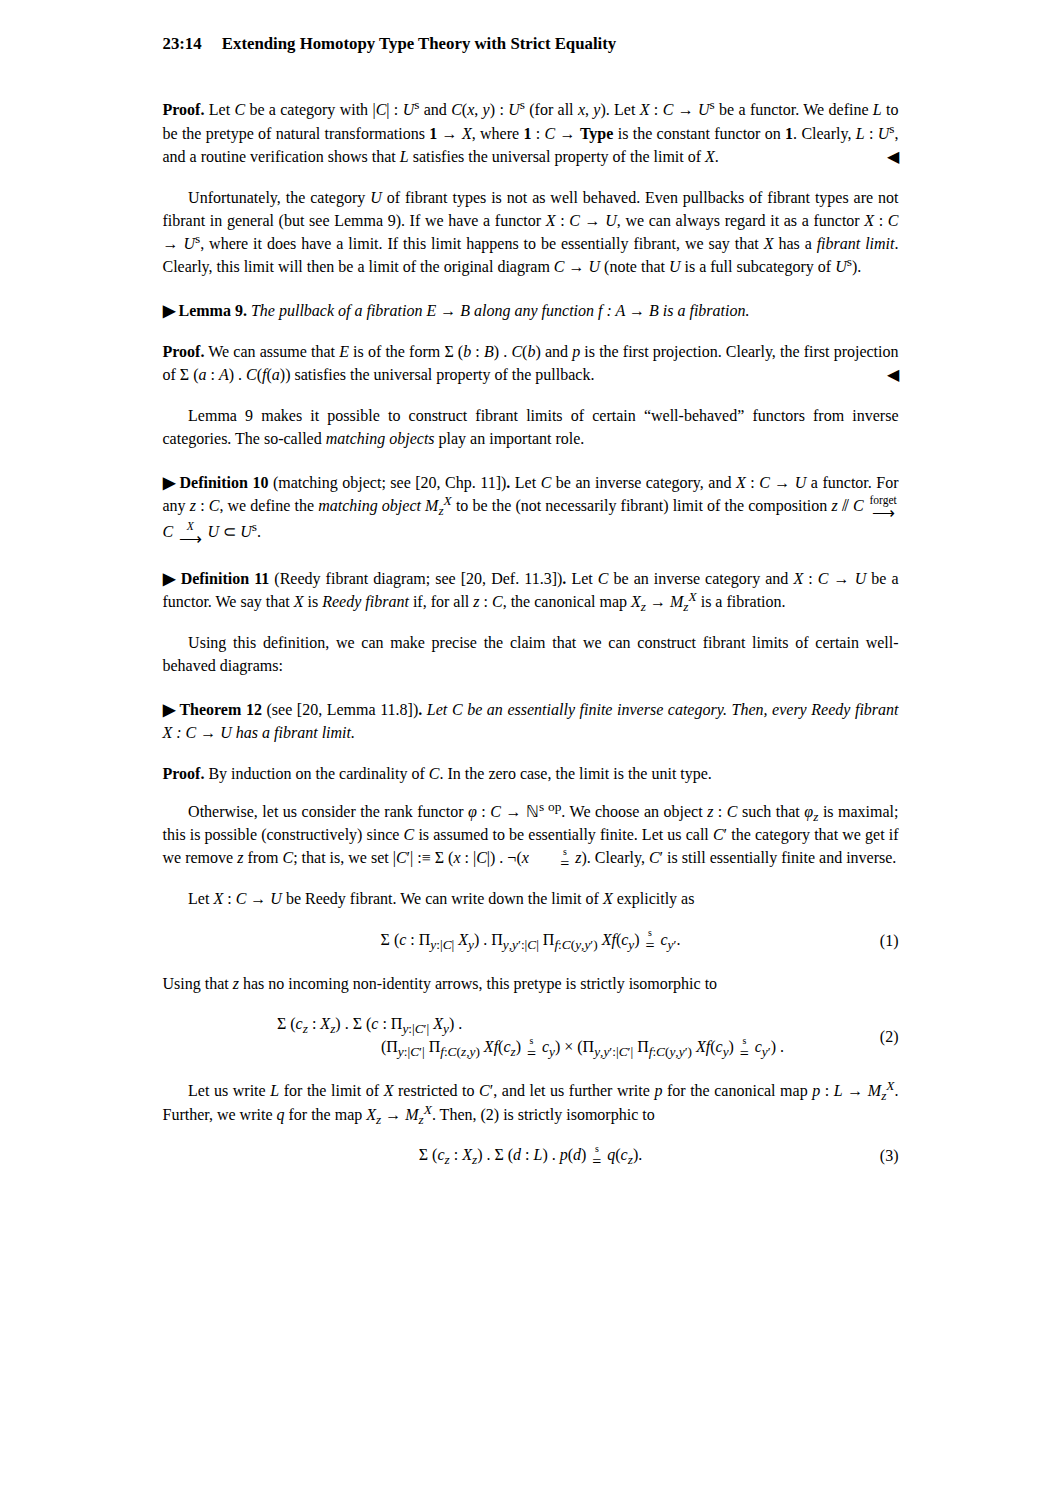23:14 Extending Homotopy Type Theory with Strict Equality
Proof. Let C be a category with |C| : Us and C(x, y) : Us (for all x, y). Let X : C → Us be a functor. We define L to be the pretype of natural transformations 1 → X, where 1 : C → Type is the constant functor on 1. Clearly, L : Us, and a routine verification shows that L satisfies the universal property of the limit of X. ◀
Unfortunately, the category U of fibrant types is not as well behaved. Even pullbacks of fibrant types are not fibrant in general (but see Lemma 9). If we have a functor X : C → U, we can always regard it as a functor X : C → Us, where it does have a limit. If this limit happens to be essentially fibrant, we say that X has a fibrant limit. Clearly, this limit will then be a limit of the original diagram C → U (note that U is a full subcategory of Us).
▶ Lemma 9. The pullback of a fibration E → B along any function f : A → B is a fibration.
Proof. We can assume that E is of the form Σ (b : B) . C(b) and p is the first projection. Clearly, the first projection of Σ (a : A) . C(f(a)) satisfies the universal property of the pullback. ◀
Lemma 9 makes it possible to construct fibrant limits of certain “well-behaved” functors from inverse categories. The so-called matching objects play an important role.
▶ Definition 10 (matching object; see [20, Chp. 11]). Let C be an inverse category, and X : C → U a functor. For any z : C, we define the matching object MzX to be the (not necessarily fibrant) limit of the composition z ⫽ C forget⟶ C X⟶ U ⊂ Us.
▶ Definition 11 (Reedy fibrant diagram; see [20, Def. 11.3]). Let C be an inverse category and X : C → U be a functor. We say that X is Reedy fibrant if, for all z : C, the canonical map Xz → MzX is a fibration.
Using this definition, we can make precise the claim that we can construct fibrant limits of certain well-behaved diagrams:
▶ Theorem 12 (see [20, Lemma 11.8]). Let C be an essentially finite inverse category. Then, every Reedy fibrant X : C → U has a fibrant limit.
Proof. By induction on the cardinality of C. In the zero case, the limit is the unit type.
Otherwise, let us consider the rank functor φ : C → ℕs op. We choose an object z : C such that φz is maximal; this is possible (constructively) since C is assumed to be essentially finite. Let us call C′ the category that we get if we remove z from C; that is, we set |C′| :≡ Σ (x : |C|) . ¬(x s= z). Clearly, C′ is still essentially finite and inverse.
Let X : C → U be Reedy fibrant. We can write down the limit of X explicitly as
Σ (c : Πy:|C| Xy) . Πy,y′:|C| Πf:C(y,y′) Xf(cy) s= cy′. (1)
Using that z has no incoming non-identity arrows, this pretype is strictly isomorphic to
Σ (cz : Xz) . Σ (c : Πy:|C′| Xy) .
(Πy:|C′| Πf:C(z,y) Xf(cz) s= cy) × (Πy,y′:|C′| Πf:C(y,y′) Xf(cy) s= cy′) . (2)
Let us write L for the limit of X restricted to C′, and let us further write p for the canonical map p : L → MzX. Further, we write q for the map Xz → MzX. Then, (2) is strictly isomorphic to
Σ (cz : Xz) . Σ (d : L) . p(d) s= q(cz). (3)